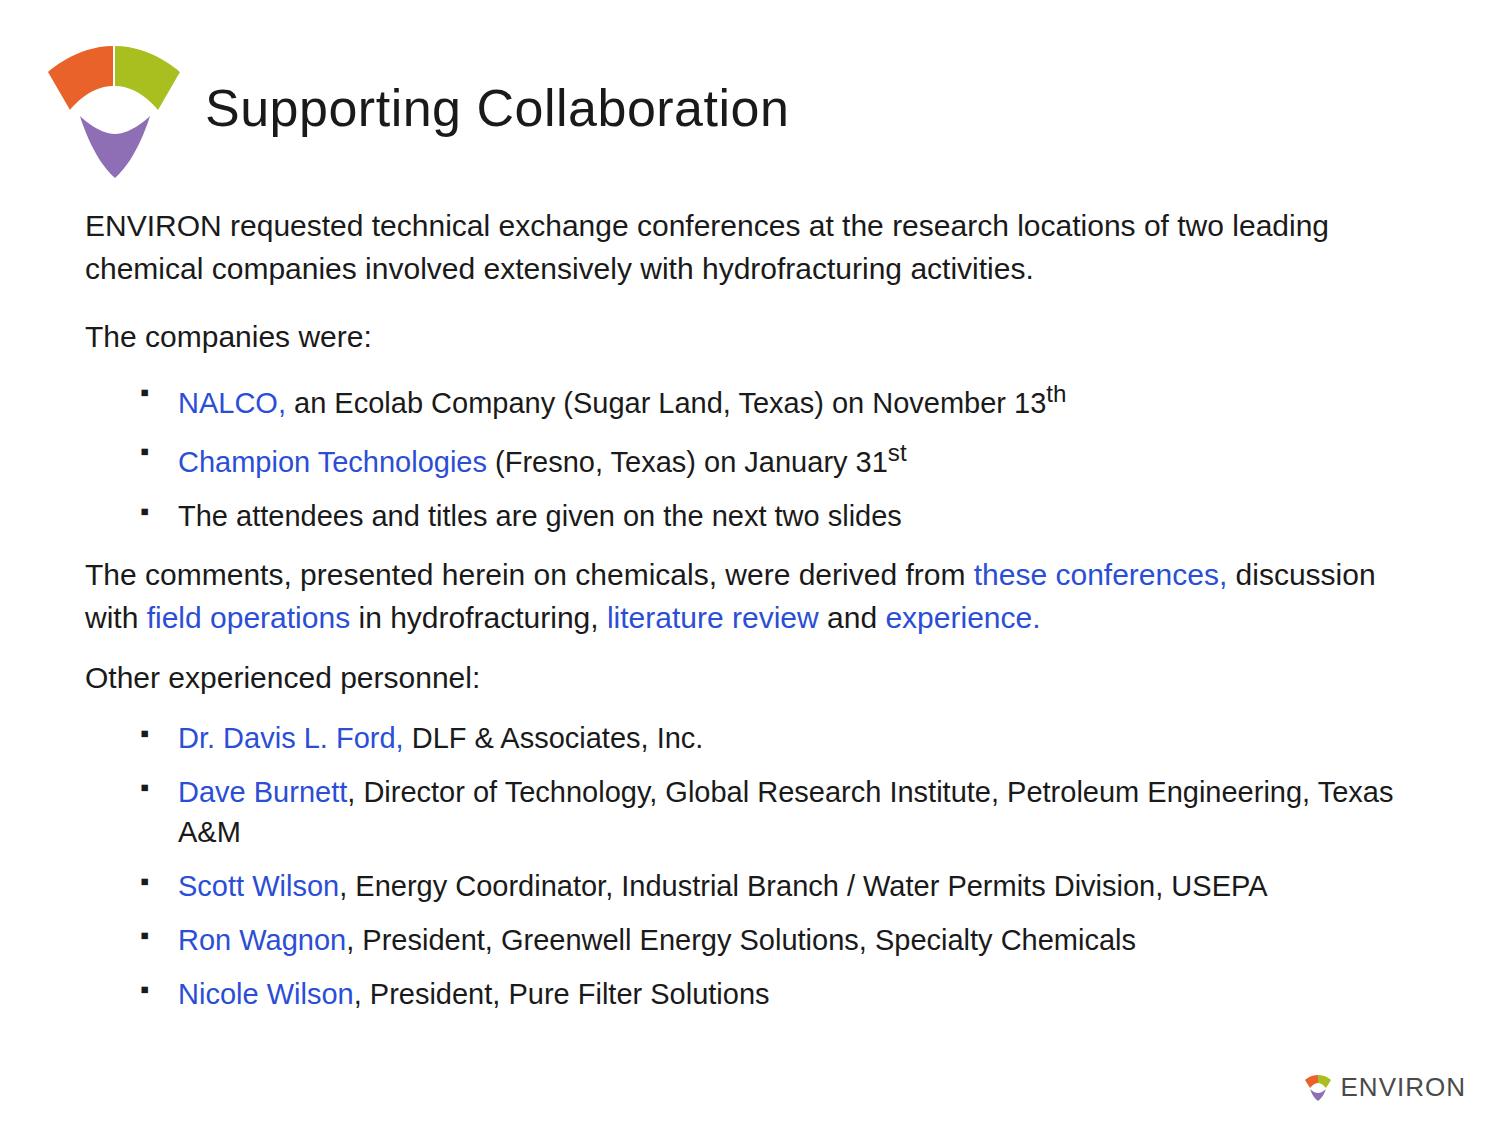Supporting Collaboration
ENVIRON requested technical exchange conferences at the research locations of two leading chemical companies involved extensively with hydrofracturing activities.
The companies were:
NALCO, an Ecolab Company (Sugar Land, Texas) on November 13th
Champion Technologies (Fresno, Texas) on January 31st
The attendees and titles are given on the next two slides
The comments, presented herein on chemicals, were derived from these conferences, discussion with field operations in hydrofracturing, literature review and experience.
Other experienced personnel:
Dr. Davis L. Ford, DLF & Associates, Inc.
Dave Burnett, Director of Technology, Global Research Institute, Petroleum Engineering, Texas A&M
Scott Wilson, Energy Coordinator, Industrial Branch / Water Permits Division, USEPA
Ron Wagnon, President, Greenwell Energy Solutions, Specialty Chemicals
Nicole Wilson, President, Pure Filter Solutions
ENVIRON